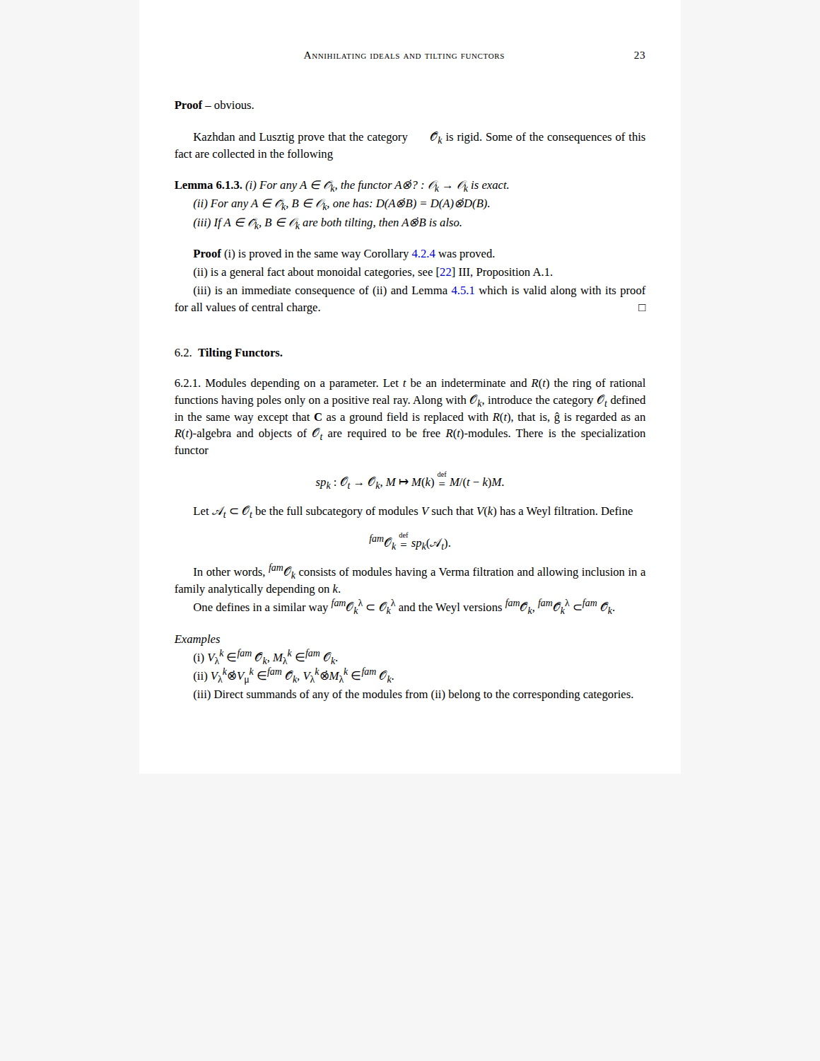Annihilating ideals and tilting functors 23
Proof – obvious.
Kazhdan and Lusztig prove that the category 𝒪̃k is rigid. Some of the consequences of this fact are collected in the following
Lemma 6.1.3. (i) For any A ∈ 𝒪̃k, the functor A⊗̇? : 𝒪k → 𝒪k is exact.
(ii) For any A ∈ 𝒪̃k, B ∈ 𝒪k, one has: D(A⊗̇B) = D(A)⊗̇D(B).
(iii) If A ∈ 𝒪̃k, B ∈ 𝒪k are both tilting, then A⊗̇B is also.
Proof (i) is proved in the same way Corollary 4.2.4 was proved.
(ii) is a general fact about monoidal categories, see [22] III, Proposition A.1.
(iii) is an immediate consequence of (ii) and Lemma 4.5.1 which is valid along with its proof for all values of central charge.□
6.2. Tilting Functors.
6.2.1. Modules depending on a parameter. Let t be an indeterminate and R(t) the ring of rational functions having poles only on a positive real ray. Along with 𝒪k, introduce the category 𝒪t defined in the same way except that C as a ground field is replaced with R(t), that is, ĝ is regarded as an R(t)-algebra and objects of 𝒪t are required to be free R(t)-modules. There is the specialization functor
spk : 𝒪t → 𝒪k, M ↦ M(k) def= M/(t − k)M.
Let 𝒜t ⊂ 𝒪t be the full subcategory of modules V such that V(k) has a Weyl filtration. Define
fam𝒪k def= spk(𝒜t).
In other words, fam𝒪k consists of modules having a Verma filtration and allowing inclusion in a family analytically depending on k.
One defines in a similar way fam𝒪kλ ⊂ 𝒪kλ and the Weyl versions fam𝒪̃k, fam𝒪̃kλ ⊂fam 𝒪̃k.
Examples
(i) Vλk ∈fam 𝒪̃k, Mλk ∈fam 𝒪k.
(ii) Vλk⊗̇Vμk ∈fam 𝒪̃k, Vλk⊗̇Mλk ∈fam 𝒪k.
(iii) Direct summands of any of the modules from (ii) belong to the corresponding categories.